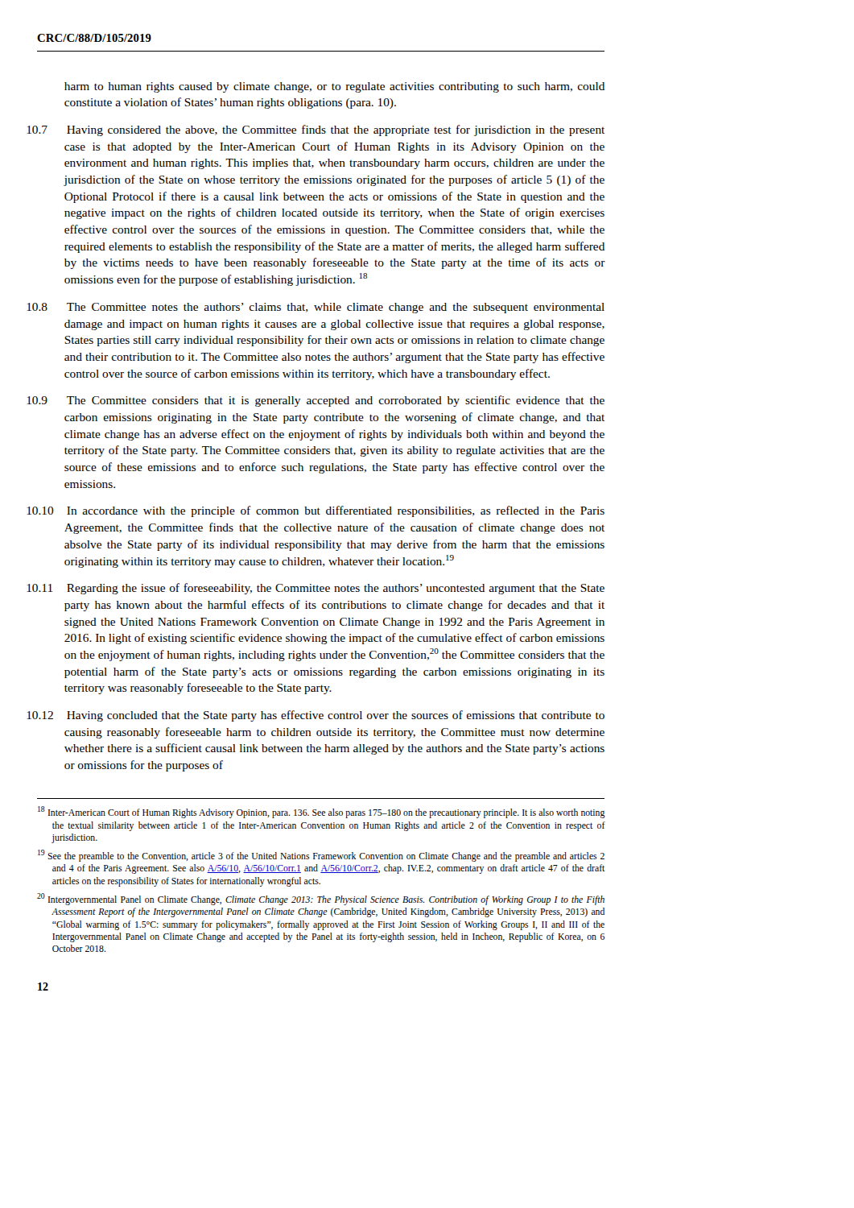CRC/C/88/D/105/2019
harm to human rights caused by climate change, or to regulate activities contributing to such harm, could constitute a violation of States’ human rights obligations (para. 10).
10.7 Having considered the above, the Committee finds that the appropriate test for jurisdiction in the present case is that adopted by the Inter-American Court of Human Rights in its Advisory Opinion on the environment and human rights. This implies that, when transboundary harm occurs, children are under the jurisdiction of the State on whose territory the emissions originated for the purposes of article 5 (1) of the Optional Protocol if there is a causal link between the acts or omissions of the State in question and the negative impact on the rights of children located outside its territory, when the State of origin exercises effective control over the sources of the emissions in question. The Committee considers that, while the required elements to establish the responsibility of the State are a matter of merits, the alleged harm suffered by the victims needs to have been reasonably foreseeable to the State party at the time of its acts or omissions even for the purpose of establishing jurisdiction. 18
10.8 The Committee notes the authors’ claims that, while climate change and the subsequent environmental damage and impact on human rights it causes are a global collective issue that requires a global response, States parties still carry individual responsibility for their own acts or omissions in relation to climate change and their contribution to it. The Committee also notes the authors’ argument that the State party has effective control over the source of carbon emissions within its territory, which have a transboundary effect.
10.9 The Committee considers that it is generally accepted and corroborated by scientific evidence that the carbon emissions originating in the State party contribute to the worsening of climate change, and that climate change has an adverse effect on the enjoyment of rights by individuals both within and beyond the territory of the State party. The Committee considers that, given its ability to regulate activities that are the source of these emissions and to enforce such regulations, the State party has effective control over the emissions.
10.10 In accordance with the principle of common but differentiated responsibilities, as reflected in the Paris Agreement, the Committee finds that the collective nature of the causation of climate change does not absolve the State party of its individual responsibility that may derive from the harm that the emissions originating within its territory may cause to children, whatever their location.19
10.11 Regarding the issue of foreseeability, the Committee notes the authors’ uncontested argument that the State party has known about the harmful effects of its contributions to climate change for decades and that it signed the United Nations Framework Convention on Climate Change in 1992 and the Paris Agreement in 2016. In light of existing scientific evidence showing the impact of the cumulative effect of carbon emissions on the enjoyment of human rights, including rights under the Convention,20 the Committee considers that the potential harm of the State party’s acts or omissions regarding the carbon emissions originating in its territory was reasonably foreseeable to the State party.
10.12 Having concluded that the State party has effective control over the sources of emissions that contribute to causing reasonably foreseeable harm to children outside its territory, the Committee must now determine whether there is a sufficient causal link between the harm alleged by the authors and the State party’s actions or omissions for the purposes of
18 Inter-American Court of Human Rights Advisory Opinion, para. 136. See also paras 175–180 on the precautionary principle. It is also worth noting the textual similarity between article 1 of the Inter-American Convention on Human Rights and article 2 of the Convention in respect of jurisdiction.
19 See the preamble to the Convention, article 3 of the United Nations Framework Convention on Climate Change and the preamble and articles 2 and 4 of the Paris Agreement. See also A/56/10, A/56/10/Corr.1 and A/56/10/Corr.2, chap. IV.E.2, commentary on draft article 47 of the draft articles on the responsibility of States for internationally wrongful acts.
20 Intergovernmental Panel on Climate Change, Climate Change 2013: The Physical Science Basis. Contribution of Working Group I to the Fifth Assessment Report of the Intergovernmental Panel on Climate Change (Cambridge, United Kingdom, Cambridge University Press, 2013) and “Global warming of 1.5°C: summary for policymakers”, formally approved at the First Joint Session of Working Groups I, II and III of the Intergovernmental Panel on Climate Change and accepted by the Panel at its forty-eighth session, held in Incheon, Republic of Korea, on 6 October 2018.
12